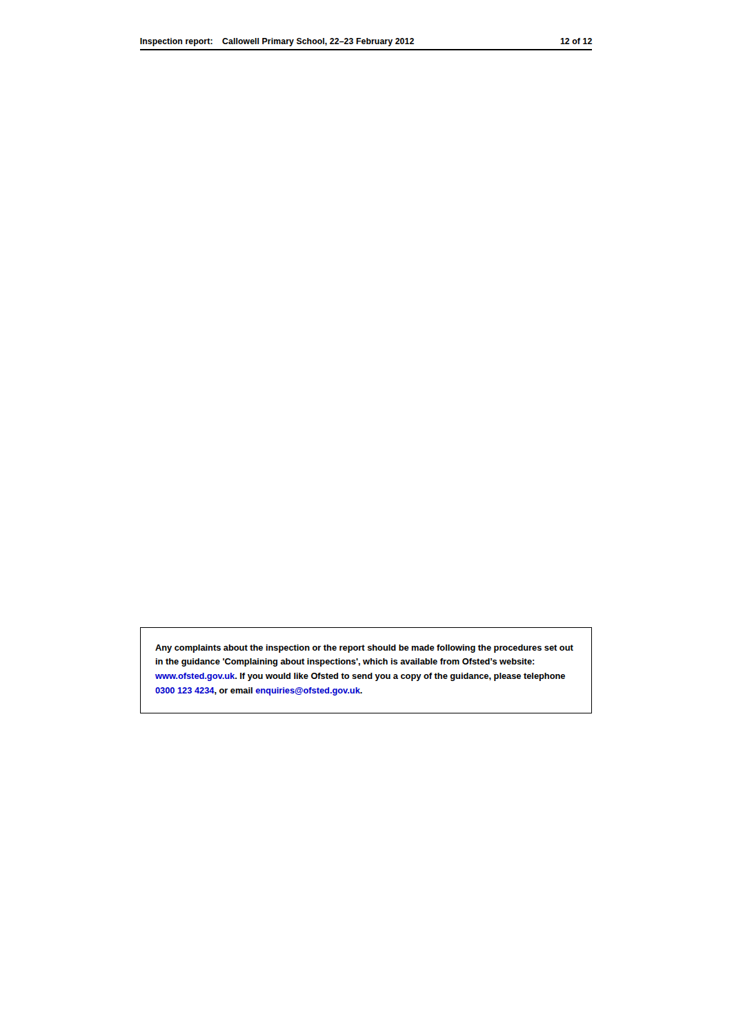Inspection report: Callowell Primary School, 22–23 February 2012
12 of 12
Any complaints about the inspection or the report should be made following the procedures set out in the guidance 'Complaining about inspections', which is available from Ofsted’s website: www.ofsted.gov.uk. If you would like Ofsted to send you a copy of the guidance, please telephone 0300 123 4234, or email enquiries@ofsted.gov.uk.